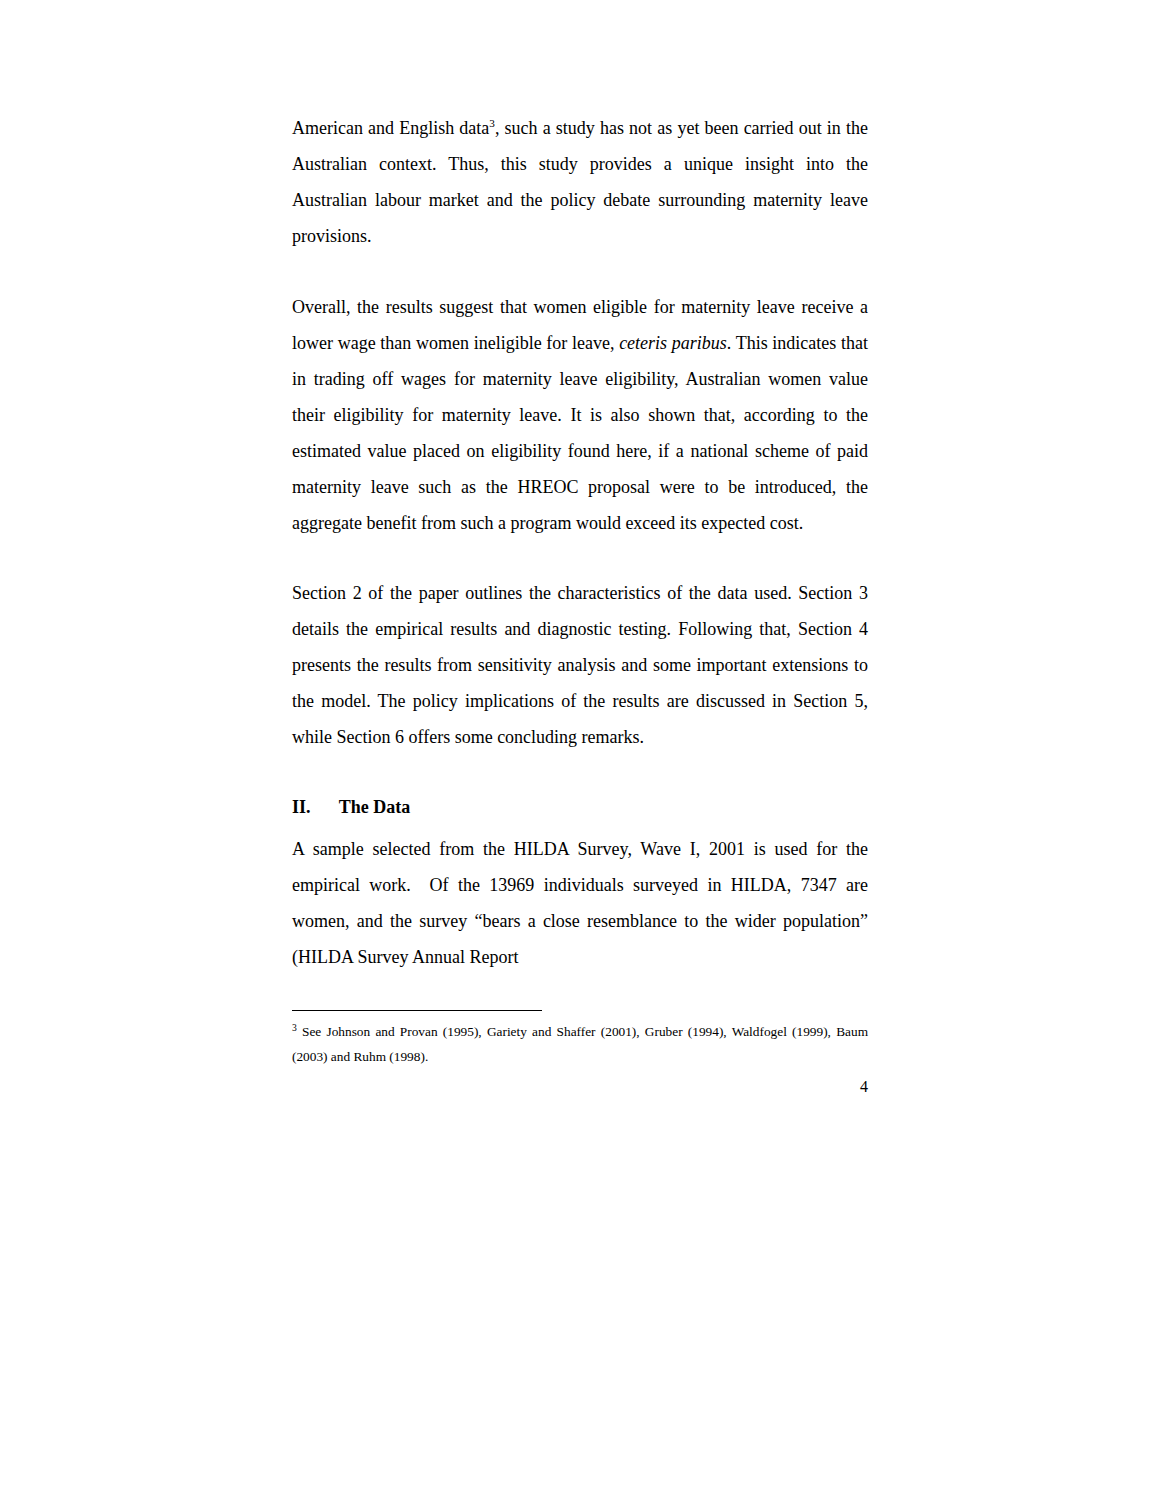American and English data3, such a study has not as yet been carried out in the Australian context. Thus, this study provides a unique insight into the Australian labour market and the policy debate surrounding maternity leave provisions.
Overall, the results suggest that women eligible for maternity leave receive a lower wage than women ineligible for leave, ceteris paribus. This indicates that in trading off wages for maternity leave eligibility, Australian women value their eligibility for maternity leave. It is also shown that, according to the estimated value placed on eligibility found here, if a national scheme of paid maternity leave such as the HREOC proposal were to be introduced, the aggregate benefit from such a program would exceed its expected cost.
Section 2 of the paper outlines the characteristics of the data used. Section 3 details the empirical results and diagnostic testing. Following that, Section 4 presents the results from sensitivity analysis and some important extensions to the model. The policy implications of the results are discussed in Section 5, while Section 6 offers some concluding remarks.
II. The Data
A sample selected from the HILDA Survey, Wave I, 2001 is used for the empirical work. Of the 13969 individuals surveyed in HILDA, 7347 are women, and the survey “bears a close resemblance to the wider population” (HILDA Survey Annual Report
3 See Johnson and Provan (1995), Gariety and Shaffer (2001), Gruber (1994), Waldfogel (1999), Baum (2003) and Ruhm (1998).
4